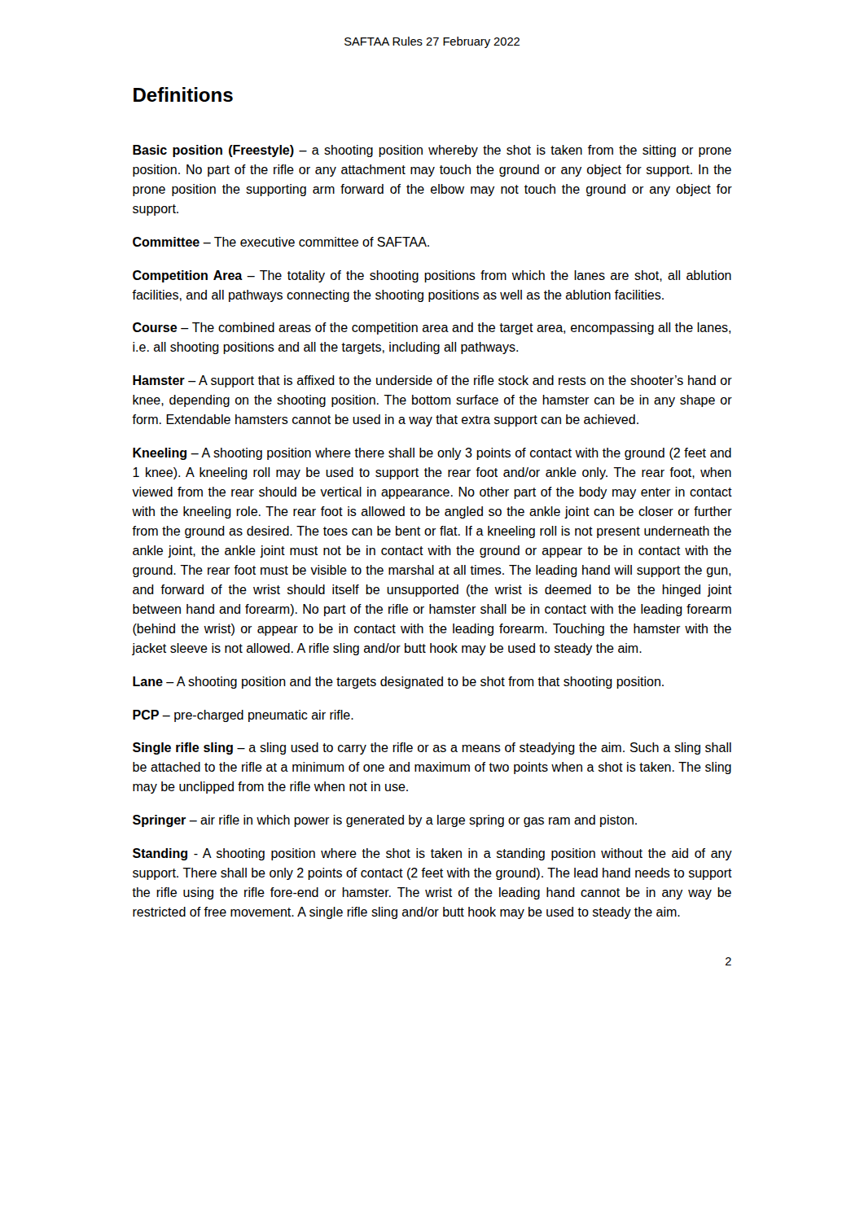SAFTAA Rules 27 February 2022
Definitions
Basic position (Freestyle)
Basic position (Freestyle) – a shooting position whereby the shot is taken from the sitting or prone position. No part of the rifle or any attachment may touch the ground or any object for support. In the prone position the supporting arm forward of the elbow may not touch the ground or any object for support.
Committee
Committee – The executive committee of SAFTAA.
Competition Area
Competition Area – The totality of the shooting positions from which the lanes are shot, all ablution facilities, and all pathways connecting the shooting positions as well as the ablution facilities.
Course
Course – The combined areas of the competition area and the target area, encompassing all the lanes, i.e. all shooting positions and all the targets, including all pathways.
Hamster
Hamster – A support that is affixed to the underside of the rifle stock and rests on the shooter’s hand or knee, depending on the shooting position. The bottom surface of the hamster can be in any shape or form. Extendable hamsters cannot be used in a way that extra support can be achieved.
Kneeling
Kneeling – A shooting position where there shall be only 3 points of contact with the ground (2 feet and 1 knee). A kneeling roll may be used to support the rear foot and/or ankle only. The rear foot, when viewed from the rear should be vertical in appearance. No other part of the body may enter in contact with the kneeling role. The rear foot is allowed to be angled so the ankle joint can be closer or further from the ground as desired. The toes can be bent or flat. If a kneeling roll is not present underneath the ankle joint, the ankle joint must not be in contact with the ground or appear to be in contact with the ground. The rear foot must be visible to the marshal at all times. The leading hand will support the gun, and forward of the wrist should itself be unsupported (the wrist is deemed to be the hinged joint between hand and forearm). No part of the rifle or hamster shall be in contact with the leading forearm (behind the wrist) or appear to be in contact with the leading forearm. Touching the hamster with the jacket sleeve is not allowed. A rifle sling and/or butt hook may be used to steady the aim.
Lane
Lane – A shooting position and the targets designated to be shot from that shooting position.
PCP
PCP – pre-charged pneumatic air rifle.
Single rifle sling
Single rifle sling – a sling used to carry the rifle or as a means of steadying the aim. Such a sling shall be attached to the rifle at a minimum of one and maximum of two points when a shot is taken. The sling may be unclipped from the rifle when not in use.
Springer
Springer – air rifle in which power is generated by a large spring or gas ram and piston.
Standing
Standing - A shooting position where the shot is taken in a standing position without the aid of any support. There shall be only 2 points of contact (2 feet with the ground). The lead hand needs to support the rifle using the rifle fore-end or hamster. The wrist of the leading hand cannot be in any way be restricted of free movement. A single rifle sling and/or butt hook may be used to steady the aim.
2